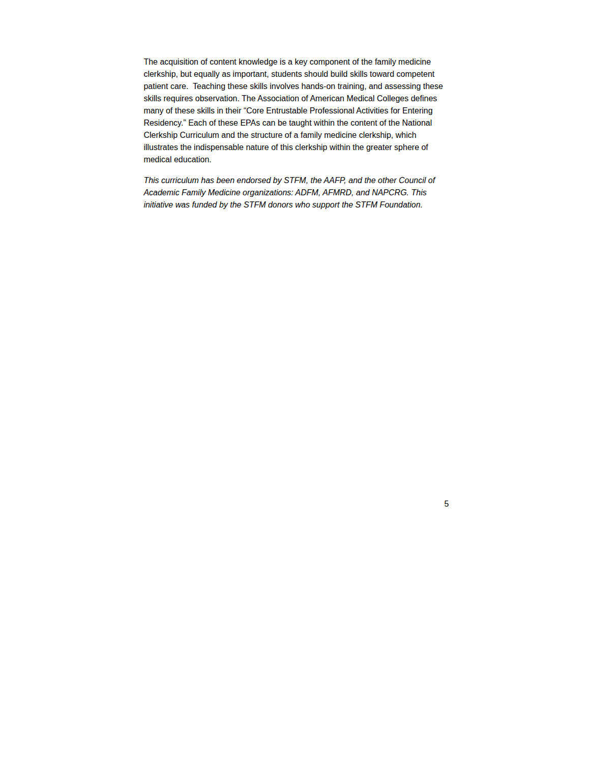The acquisition of content knowledge is a key component of the family medicine clerkship, but equally as important, students should build skills toward competent patient care. Teaching these skills involves hands-on training, and assessing these skills requires observation. The Association of American Medical Colleges defines many of these skills in their “Core Entrustable Professional Activities for Entering Residency.” Each of these EPAs can be taught within the content of the National Clerkship Curriculum and the structure of a family medicine clerkship, which illustrates the indispensable nature of this clerkship within the greater sphere of medical education.
This curriculum has been endorsed by STFM, the AAFP, and the other Council of Academic Family Medicine organizations: ADFM, AFMRD, and NAPCRG. This initiative was funded by the STFM donors who support the STFM Foundation.
5